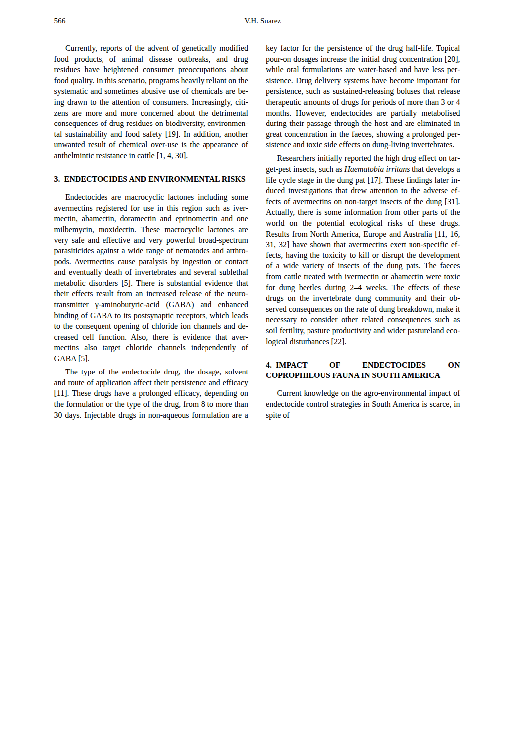566 V.H. Suarez
Currently, reports of the advent of genetically modified food products, of animal disease outbreaks, and drug residues have heightened consumer preoccupations about food quality. In this scenario, programs heavily reliant on the systematic and sometimes abusive use of chemicals are being drawn to the attention of consumers. Increasingly, citizens are more and more concerned about the detrimental consequences of drug residues on biodiversity, environmental sustainability and food safety [19]. In addition, another unwanted result of chemical over-use is the appearance of anthelmintic resistance in cattle [1, 4, 30].
3. ENDECTOCIDES AND ENVIRONMENTAL RISKS
Endectocides are macrocyclic lactones including some avermectins registered for use in this region such as ivermectin, abamectin, doramectin and eprinomectin and one milbemycin, moxidectin. These macrocyclic lactones are very safe and effective and very powerful broad-spectrum parasiticides against a wide range of nematodes and arthropods. Avermectins cause paralysis by ingestion or contact and eventually death of invertebrates and several sublethal metabolic disorders [5]. There is substantial evidence that their effects result from an increased release of the neurotransmitter γ-aminobutyric-acid (GABA) and enhanced binding of GABA to its postsynaptic receptors, which leads to the consequent opening of chloride ion channels and decreased cell function. Also, there is evidence that avermectins also target chloride channels independently of GABA [5].
The type of the endectocide drug, the dosage, solvent and route of application affect their persistence and efficacy [11]. These drugs have a prolonged efficacy, depending on the formulation or the type of the drug, from 8 to more than 30 days. Injectable drugs in non-aqueous formulation are a key factor for the persistence of the drug half-life. Topical pour-on dosages increase the initial drug concentration [20], while oral formulations are water-based and have less persistence. Drug delivery systems have become important for persistence, such as sustained-releasing boluses that release therapeutic amounts of drugs for periods of more than 3 or 4 months. However, endectocides are partially metabolised during their passage through the host and are eliminated in great concentration in the faeces, showing a prolonged persistence and toxic side effects on dung-living invertebrates.
Researchers initially reported the high drug effect on target-pest insects, such as Haematobia irritans that develops a life cycle stage in the dung pat [17]. These findings later induced investigations that drew attention to the adverse effects of avermectins on non-target insects of the dung [31]. Actually, there is some information from other parts of the world on the potential ecological risks of these drugs. Results from North America, Europe and Australia [11, 16, 31, 32] have shown that avermectins exert non-specific effects, having the toxicity to kill or disrupt the development of a wide variety of insects of the dung pats. The faeces from cattle treated with ivermectin or abamectin were toxic for dung beetles during 2–4 weeks. The effects of these drugs on the invertebrate dung community and their observed consequences on the rate of dung breakdown, make it necessary to consider other related consequences such as soil fertility, pasture productivity and wider pastureland ecological disturbances [22].
4. IMPACT OF ENDECTOCIDES ON COPROPHILOUS FAUNA IN SOUTH AMERICA
Current knowledge on the agro-environmental impact of endectocide control strategies in South America is scarce, in spite of